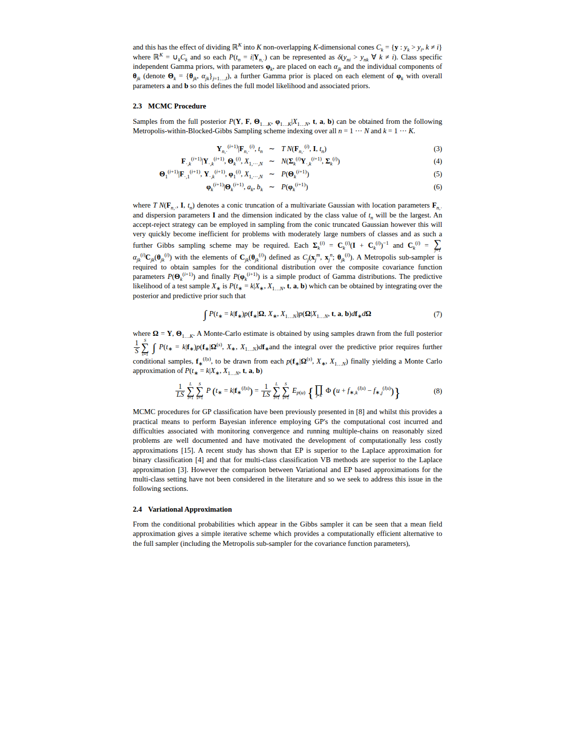and this has the effect of dividing ℝK into K non-overlapping K-dimensional cones Ck = {y : yk > yi, k ≠ i} where ℝK = ∪kCk and so each P(tn = i|Yn,·) can be represented as δ(yni > ynk ∀ k ≠ i). Class specific independent Gamma priors, with parameters φk, are placed on each αjk and the individual components of θjk (denote Θk = {θjk, αjk}j=1…J), a further Gamma prior is placed on each element of φk with overall parameters a and b so this defines the full model likelihood and associated priors.
2.3 MCMC Procedure
Samples from the full posterior P(Y, F, Θ1…K, φ1…K|X1…N, t, a, b) can be obtained from the following Metropolis-within-Blocked-Gibbs Sampling scheme indexing over all n = 1 ··· N and k = 1 ··· K.
| Y n ,· ( i +1) / F n ,· ( i ) , t n | ∼ | T N ( F n ,· ( i ) , I , t n ) | (3) |
| F ·, k ( i +1) / Y ·, k ( i +1) , Θ k ( i ) , X 1,···, N | ∼ | N ( Σ k ( i ) Y ·, k ( i +1) , Σ k ( i ) ) | (4) |
| Θ 1 ( i +1) / F ·,1 ( i +1) , Y ·, k ( i +1) , φ 1 ( i ) , X 1,···, N | ∼ | P ( Θ k ( i +1) ) | (5) |
| φ k ( i +1) / Θ k ( i +1) , a k , b k | ∼ | P ( φ k ( i +1) ) | (6) |
where T N(Fn,·, I, tn) denotes a conic truncation of a multivariate Gaussian with location parameters Fn,· and dispersion parameters I and the dimension indicated by the class value of tn will be the largest. An accept-reject strategy can be employed in sampling from the conic truncated Gaussian however this will very quickly become inefficient for problems with moderately large numbers of classes and as such a further Gibbs sampling scheme may be required. Each Σk(i) = Ck(i)(I + Ck(i))−1 and Ck(i) = ∑j=1 αjk(i)Cjk(θjk(i)) with the elements of Cjk(θjk(i)) defined as Cj(xjm, xjn; θjk(i)). A Metropolis sub-sampler is required to obtain samples for the conditional distribution over the composite covariance function parameters P(Θk(i+1)) and finally P(φk(i+1)) is a simple product of Gamma distributions. The predictive likelihood of a test sample X∗ is P(t∗ = k|X∗, X1…N, t, a, b) which can be obtained by integrating over the posterior and predictive prior such that
∫ P(t∗ = k|f∗)p(f∗|Ω, X∗, X1…N)p(Ω|X1…N, t, a, b)df∗dΩ (7)
where Ω = Y, Θ1…K. A Monte-Carlo estimate is obtained by using samples drawn from the full posterior 1 S S∑s=1 ∫ P(t∗ = k|f∗)p(f∗|Ω(s), X∗, X1…N)df∗and the integral over the predictive prior requires further conditional samples, f∗(l|s), to be drawn from each p(f∗|Ω(s), X∗, X1…N) finally yielding a Monte Carlo approximation of P(t∗ = k|X∗, X1…N, t, a, b)
1 LS L∑l=1 S∑s=1 P (t∗ = k|f∗(l|s)) = 1 LS L∑l=1 S∑s=1 Ep(u) {∏j≠k Φ (u + f∗,k(l|s) − f∗,j(l|s))} (8)
MCMC procedures for GP classification have been previously presented in [8] and whilst this provides a practical means to perform Bayesian inference employing GP's the computational cost incurred and difficulties associated with monitoring convergence and running multiple-chains on reasonably sized problems are well documented and have motivated the development of computationally less costly approximations [15]. A recent study has shown that EP is superior to the Laplace approximation for binary classification [4] and that for multi-class classification VB methods are superior to the Laplace approximation [3]. However the comparison between Variational and EP based approximations for the multi-class setting have not been considered in the literature and so we seek to address this issue in the following sections.
2.4 Variational Approximation
From the conditional probabilities which appear in the Gibbs sampler it can be seen that a mean field approximation gives a simple iterative scheme which provides a computationally efficient alternative to the full sampler (including the Metropolis sub-sampler for the covariance function parameters),